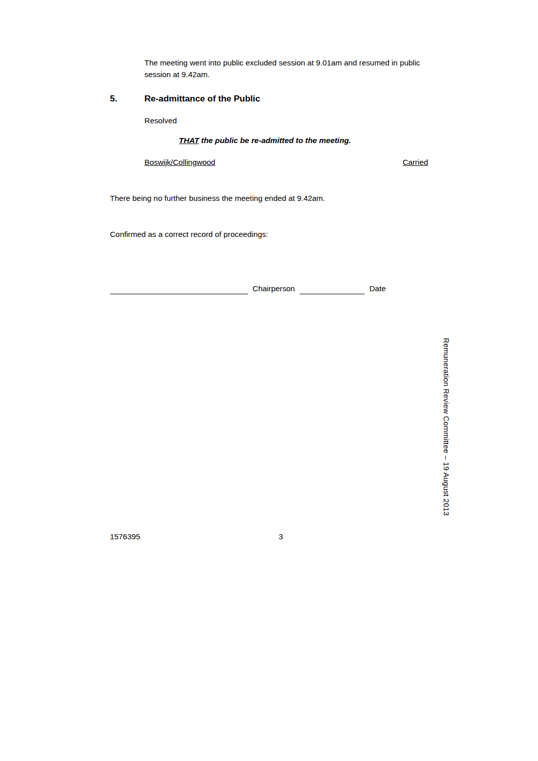The meeting went into public excluded session at 9.01am and resumed in public session at 9.42am.
5.
Re-admittance of the Public
Resolved
THAT the public be re-admitted to the meeting.
Boswijk/Collingwood Carried
There being no further business the meeting ended at 9.42am.
Confirmed as a correct record of proceedings:
Chairperson
Date
Remuneration Review Committee – 19 August 2013
1576395
3